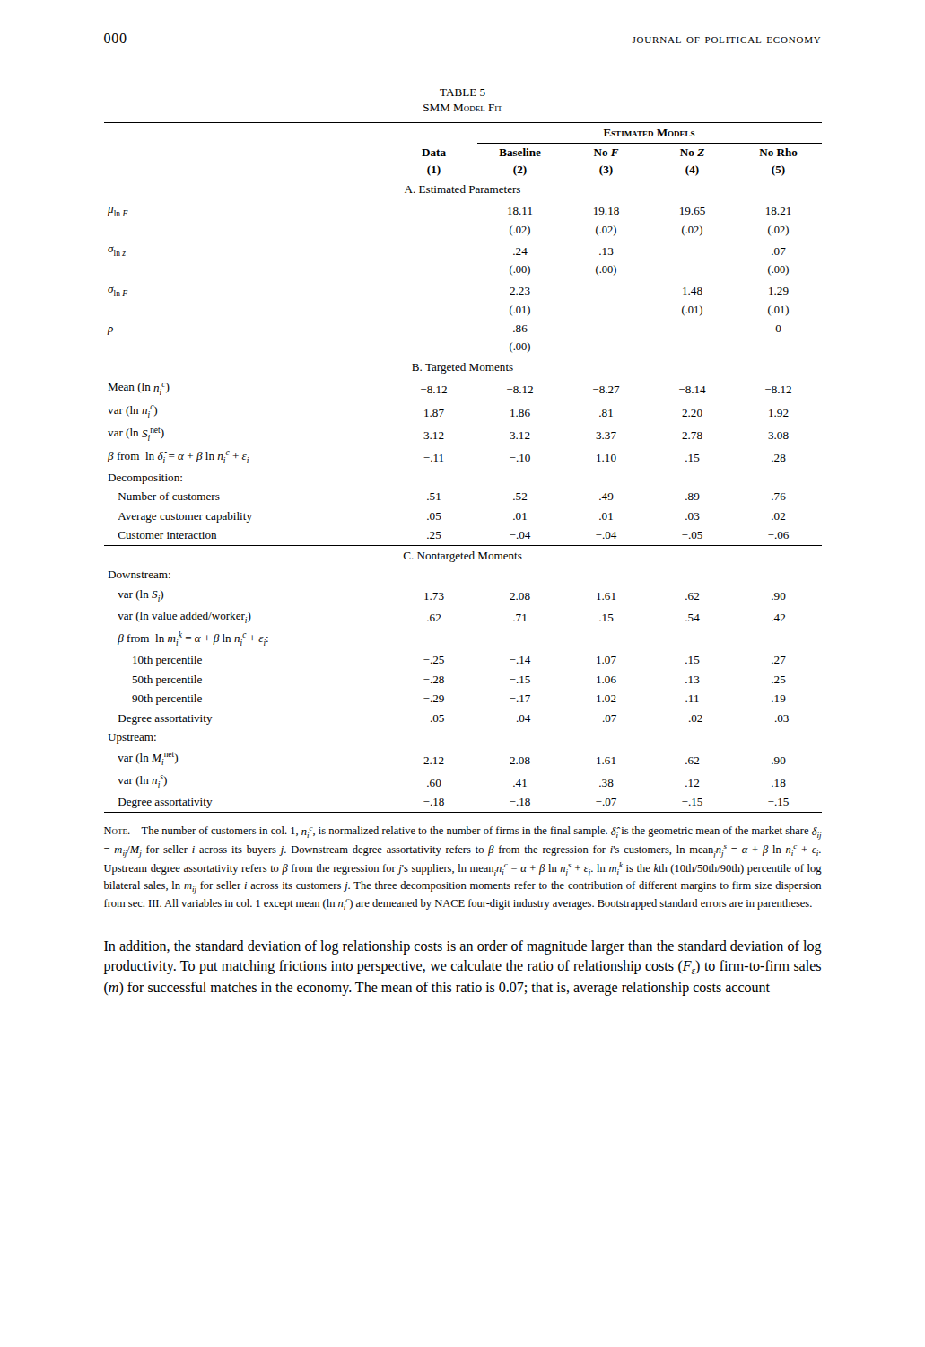000 journal of political economy
TABLE 5 SMM Model Fit
| | | Estimated Models |
| --- | --- | --- |
| | Data (1) | Baseline (2) | No F (3) | No Z (4) | No Rho (5) |
| A. Estimated Parameters |
| μ ln F | | 18.11 | 19.18 | 19.65 | 18.21 |
| | | (.02) | (.02) | (.02) | (.02) |
| σ ln z | | .24 | .13 | | .07 |
| | | (.00) | (.00) | | (.00) |
| σ ln F | | 2.23 | | 1.48 | 1.29 |
| | | (.01) | | (.01) | (.01) |
| ρ | | .86 | | | 0 |
| | | (.00) | | | |
| B. Targeted Moments |
| Mean (ln n i c ) | −8.12 | −8.12 | −8.27 | −8.14 | −8.12 |
| var (ln n i c ) | 1.87 | 1.86 | .81 | 2.20 | 1.92 |
| var (ln S i net ) | 3.12 | 3.12 | 3.37 | 2.78 | 3.08 |
| β from ln δ̂ i = α + β ln n i c + ε i | −.11 | −.10 | 1.10 | .15 | .28 |
| Decomposition: | | | | | |
| Number of customers | .51 | .52 | .49 | .89 | .76 |
| Average customer capability | .05 | .01 | .01 | .03 | .02 |
| Customer interaction | .25 | −.04 | −.04 | −.05 | −.06 |
| C. Nontargeted Moments |
| Downstream: | | | | | |
| var (ln S i ) | 1.73 | 2.08 | 1.61 | .62 | .90 |
| var (ln value added/worker i ) | .62 | .71 | .15 | .54 | .42 |
| β from ln m i k = α + β ln n i c + ε i : | | | | | |
| 10th percentile | −.25 | −.14 | 1.07 | .15 | .27 |
| 50th percentile | −.28 | −.15 | 1.06 | .13 | .25 |
| 90th percentile | −.29 | −.17 | 1.02 | .11 | .19 |
| Degree assortativity | −.05 | −.04 | −.07 | −.02 | −.03 |
| Upstream: | | | | | |
| var (ln M i net ) | 2.12 | 2.08 | 1.61 | .62 | .90 |
| var (ln n i s ) | .60 | .41 | .38 | .12 | .18 |
| Degree assortativity | −.18 | −.18 | −.07 | −.15 | −.15 |
Note.—The number of customers in col. 1, nic, is normalized relative to the number of firms in the final sample. δ̂i is the geometric mean of the market share δij = mij/Mj for seller i across its buyers j. Downstream degree assortativity refers to β from the regression for i's customers, ln meanjnjs = α + β ln nic + εi. Upstream degree assortativity refers to β from the regression for j's suppliers, ln meaninic = α + β ln njs + εj. ln mik is the kth (10th/50th/90th) percentile of log bilateral sales, ln mij for seller i across its customers j. The three decomposition moments refer to the contribution of different margins to firm size dispersion from sec. III. All variables in col. 1 except mean (ln nic) are demeaned by NACE four-digit industry averages. Bootstrapped standard errors are in parentheses.
In addition, the standard deviation of log relationship costs is an order of magnitude larger than the standard deviation of log productivity. To put matching frictions into perspective, we calculate the ratio of relationship costs (Fε) to firm-to-firm sales (m) for successful matches in the economy. The mean of this ratio is 0.07; that is, average relationship costs account